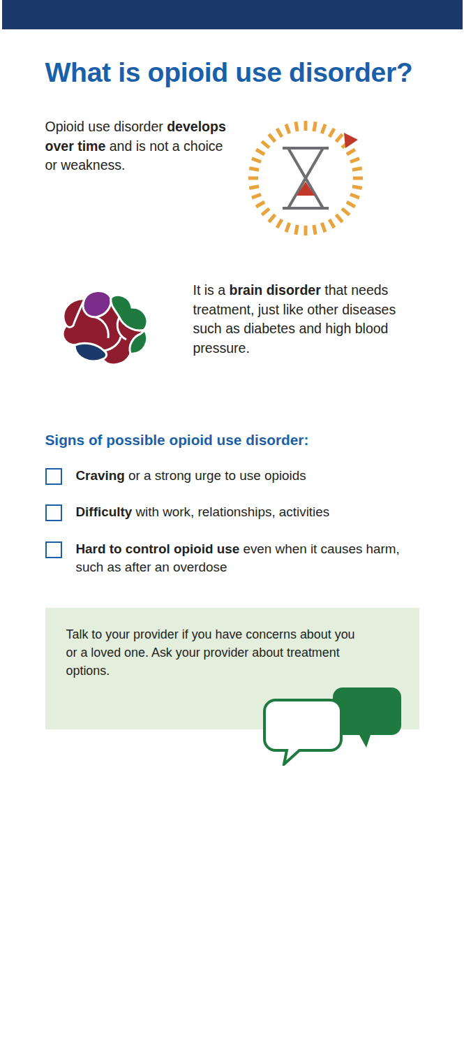What is opioid use disorder?
Opioid use disorder develops over time and is not a choice or weakness.
It is a brain disorder that needs treatment, just like other diseases such as diabetes and high blood pressure.
Signs of possible opioid use disorder:
Craving or a strong urge to use opioids
Difficulty with work, relationships, activities
Hard to control opioid use even when it causes harm, such as after an overdose
Talk to your provider if you have concerns about you or a loved one. Ask your provider about treatment options.